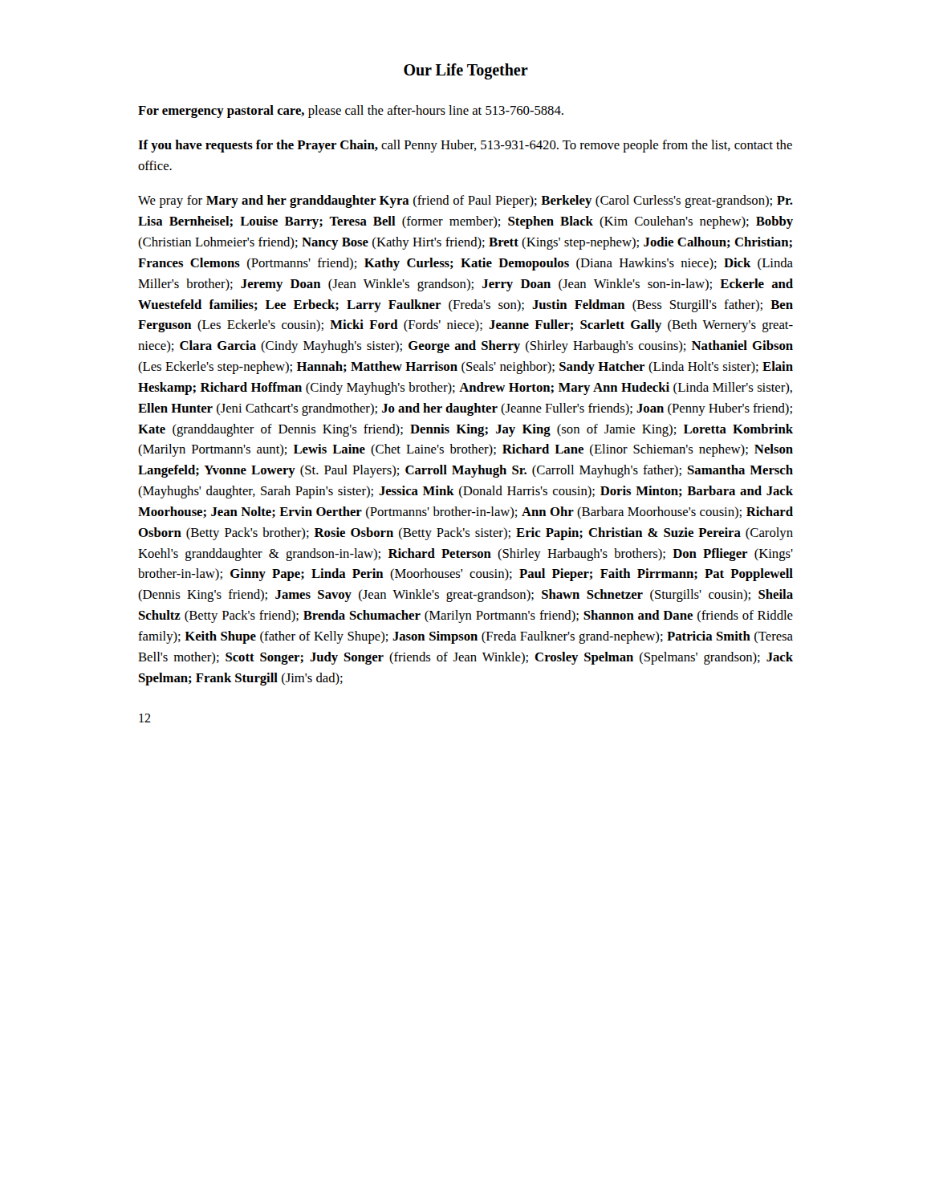Our Life Together
For emergency pastoral care, please call the after-hours line at 513-760-5884.
If you have requests for the Prayer Chain, call Penny Huber, 513-931-6420. To remove people from the list, contact the office.
We pray for Mary and her granddaughter Kyra (friend of Paul Pieper); Berkeley (Carol Curless's great-grandson); Pr. Lisa Bernheisel; Louise Barry; Teresa Bell (former member); Stephen Black (Kim Coulehan's nephew); Bobby (Christian Lohmeier's friend); Nancy Bose (Kathy Hirt's friend); Brett (Kings' step-nephew); Jodie Calhoun; Christian; Frances Clemons (Portmanns' friend); Kathy Curless; Katie Demopoulos (Diana Hawkins's niece); Dick (Linda Miller's brother); Jeremy Doan (Jean Winkle's grandson); Jerry Doan (Jean Winkle's son-in-law); Eckerle and Wuestefeld families; Lee Erbeck; Larry Faulkner (Freda's son); Justin Feldman (Bess Sturgill's father); Ben Ferguson (Les Eckerle's cousin); Micki Ford (Fords' niece); Jeanne Fuller; Scarlett Gally (Beth Wernery's great-niece); Clara Garcia (Cindy Mayhugh's sister); George and Sherry (Shirley Harbaugh's cousins); Nathaniel Gibson (Les Eckerle's step-nephew); Hannah; Matthew Harrison (Seals' neighbor); Sandy Hatcher (Linda Holt's sister); Elain Heskamp; Richard Hoffman (Cindy Mayhugh's brother); Andrew Horton; Mary Ann Hudecki (Linda Miller's sister), Ellen Hunter (Jeni Cathcart's grandmother); Jo and her daughter (Jeanne Fuller's friends); Joan (Penny Huber's friend); Kate (granddaughter of Dennis King's friend); Dennis King; Jay King (son of Jamie King); Loretta Kombrink (Marilyn Portmann's aunt); Lewis Laine (Chet Laine's brother); Richard Lane (Elinor Schieman's nephew); Nelson Langefeld; Yvonne Lowery (St. Paul Players); Carroll Mayhugh Sr. (Carroll Mayhugh's father); Samantha Mersch (Mayhughs' daughter, Sarah Papin's sister); Jessica Mink (Donald Harris's cousin); Doris Minton; Barbara and Jack Moorhouse; Jean Nolte; Ervin Oerther (Portmanns' brother-in-law); Ann Ohr (Barbara Moorhouse's cousin); Richard Osborn (Betty Pack's brother); Rosie Osborn (Betty Pack's sister); Eric Papin; Christian & Suzie Pereira (Carolyn Koehl's granddaughter & grandson-in-law); Richard Peterson (Shirley Harbaugh's brothers); Don Pflieger (Kings' brother-in-law); Ginny Pape; Linda Perin (Moorhouses' cousin); Paul Pieper; Faith Pirrmann; Pat Popplewell (Dennis King's friend); James Savoy (Jean Winkle's great-grandson); Shawn Schnetzer (Sturgills' cousin); Sheila Schultz (Betty Pack's friend); Brenda Schumacher (Marilyn Portmann's friend); Shannon and Dane (friends of Riddle family); Keith Shupe (father of Kelly Shupe); Jason Simpson (Freda Faulkner's grand-nephew); Patricia Smith (Teresa Bell's mother); Scott Songer; Judy Songer (friends of Jean Winkle); Crosley Spelman (Spelmans' grandson); Jack Spelman; Frank Sturgill (Jim's dad);
12